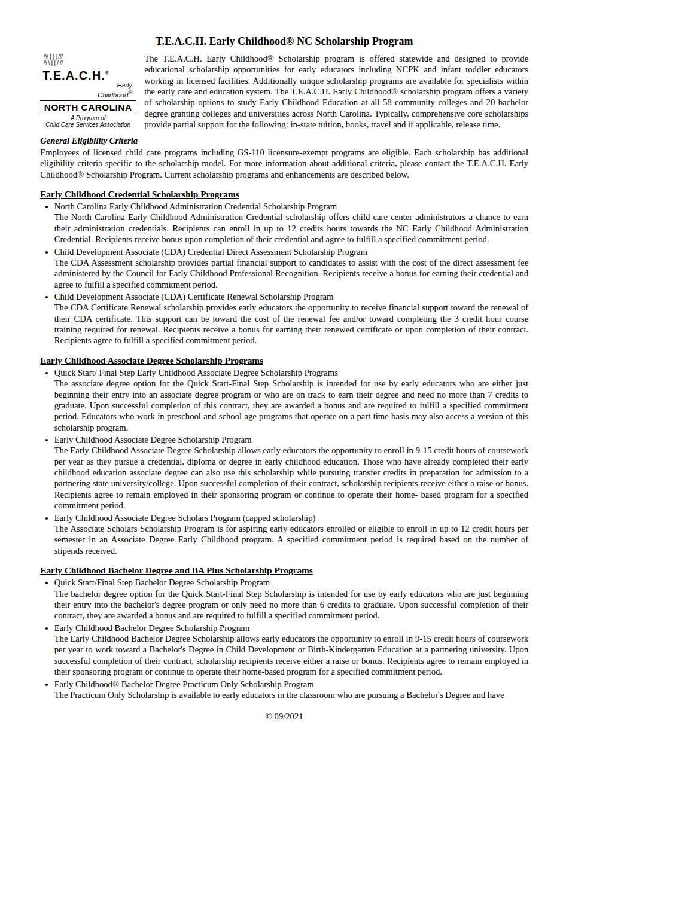T.E.A.C.H. Early Childhood® NC Scholarship Program
\\\ | | | ///
\\ \ | | / //
T.E.A.C.H.®
Early
Childhood®
NORTH CAROLINA
A Program of
Child Care Services Association
The T.E.A.C.H. Early Childhood® Scholarship program is offered statewide and designed to provide educational scholarship opportunities for early educators including NCPK and infant toddler educators working in licensed facilities. Additionally unique scholarship programs are available for specialists within the early care and education system. The T.E.A.C.H. Early Childhood® scholarship program offers a variety of scholarship options to study Early Childhood Education at all 58 community colleges and 20 bachelor degree granting colleges and universities across North Carolina. Typically, comprehensive core scholarships provide partial support for the following: in-state tuition, books, travel and if applicable, release time.
General Eligibility Criteria
Employees of licensed child care programs including GS-110 licensure-exempt programs are eligible. Each scholarship has additional eligibility criteria specific to the scholarship model. For more information about additional criteria, please contact the T.E.A.C.H. Early Childhood® Scholarship Program. Current scholarship programs and enhancements are described below.
Early Childhood Credential Scholarship Programs
North Carolina Early Childhood Administration Credential Scholarship Program The North Carolina Early Childhood Administration Credential scholarship offers child care center administrators a chance to earn their administration credentials. Recipients can enroll in up to 12 credits hours towards the NC Early Childhood Administration Credential. Recipients receive bonus upon completion of their credential and agree to fulfill a specified commitment period.
Child Development Associate (CDA) Credential Direct Assessment Scholarship Program The CDA Assessment scholarship provides partial financial support to candidates to assist with the cost of the direct assessment fee administered by the Council for Early Childhood Professional Recognition. Recipients receive a bonus for earning their credential and agree to fulfill a specified commitment period.
Child Development Associate (CDA) Certificate Renewal Scholarship Program The CDA Certificate Renewal scholarship provides early educators the opportunity to receive financial support toward the renewal of their CDA certificate. This support can be toward the cost of the renewal fee and/or toward completing the 3 credit hour course training required for renewal. Recipients receive a bonus for earning their renewed certificate or upon completion of their contract. Recipients agree to fulfill a specified commitment period.
Early Childhood Associate Degree Scholarship Programs
Quick Start/ Final Step Early Childhood Associate Degree Scholarship Programs The associate degree option for the Quick Start-Final Step Scholarship is intended for use by early educators who are either just beginning their entry into an associate degree program or who are on track to earn their degree and need no more than 7 credits to graduate. Upon successful completion of this contract, they are awarded a bonus and are required to fulfill a specified commitment period. Educators who work in preschool and school age programs that operate on a part time basis may also access a version of this scholarship program.
Early Childhood Associate Degree Scholarship Program The Early Childhood Associate Degree Scholarship allows early educators the opportunity to enroll in 9-15 credit hours of coursework per year as they pursue a credential, diploma or degree in early childhood education. Those who have already completed their early childhood education associate degree can also use this scholarship while pursuing transfer credits in preparation for admission to a partnering state university/college. Upon successful completion of their contract, scholarship recipients receive either a raise or bonus. Recipients agree to remain employed in their sponsoring program or continue to operate their home- based program for a specified commitment period.
Early Childhood Associate Degree Scholars Program (capped scholarship) The Associate Scholars Scholarship Program is for aspiring early educators enrolled or eligible to enroll in up to 12 credit hours per semester in an Associate Degree Early Childhood program. A specified commitment period is required based on the number of stipends received.
Early Childhood Bachelor Degree and BA Plus Scholarship Programs
Quick Start/Final Step Bachelor Degree Scholarship Program The bachelor degree option for the Quick Start-Final Step Scholarship is intended for use by early educators who are just beginning their entry into the bachelor's degree program or only need no more than 6 credits to graduate. Upon successful completion of their contract, they are awarded a bonus and are required to fulfill a specified commitment period.
Early Childhood Bachelor Degree Scholarship Program The Early Childhood Bachelor Degree Scholarship allows early educators the opportunity to enroll in 9-15 credit hours of coursework per year to work toward a Bachelor's Degree in Child Development or Birth-Kindergarten Education at a partnering university. Upon successful completion of their contract, scholarship recipients receive either a raise or bonus. Recipients agree to remain employed in their sponsoring program or continue to operate their home-based program for a specified commitment period.
Early Childhood® Bachelor Degree Practicum Only Scholarship Program The Practicum Only Scholarship is available to early educators in the classroom who are pursuing a Bachelor's Degree and have
© 09/2021